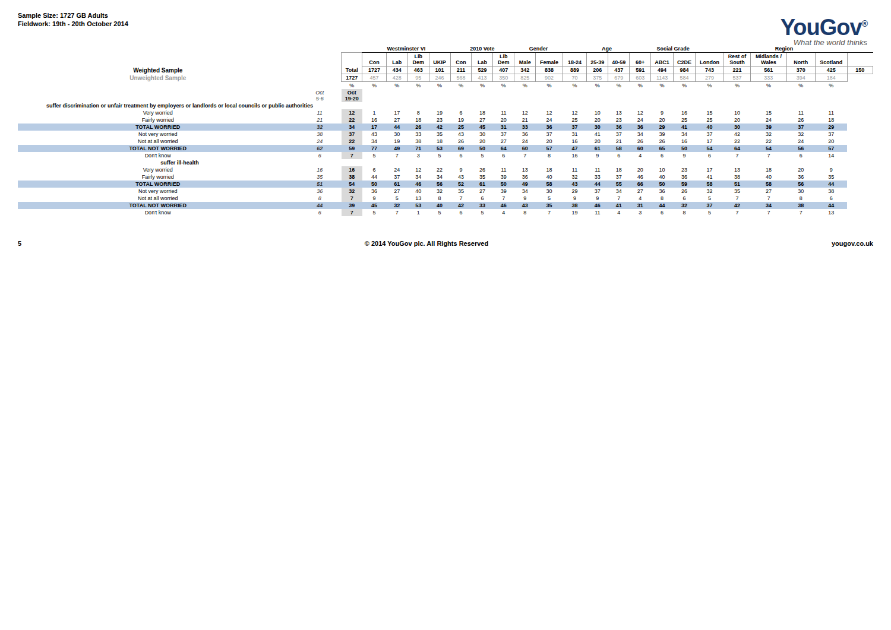YouGov®
What the world thinks
Sample Size: 1727 GB Adults
Fieldwork: 19th - 20th October 2014
| | Westminster VI | 2010 Vote | Gender | Age | Social Grade | Region |
| | | Total | Con | Lab | Lib Dem | UKIP | Con | Lab | Lib Dem | Male | Female | 18-24 | 25-39 | 40-59 | 60+ | ABC1 | C2DE | London | Rest of South | Midlands / Wales | North | Scotland |
| Weighted Sample | | 1727 | 434 | 463 | 101 | 211 | 529 | 407 | 342 | 838 | 889 | 206 | 437 | 591 | 494 | 984 | 743 | 221 | 561 | 370 | 425 | 150 |
| Unweighted Sample | | 1727 | 457 | 428 | 95 | 246 | 568 | 413 | 350 | 825 | 902 | 70 | 375 | 679 | 603 | 1143 | 584 | 279 | 537 | 333 | 394 | 184 |
| | | % | % | % | % | % | % | % | % | % | % | % | % | % | % | % | % | % | % | % | % | % |
| | Oct 5-6 | Oct 19-20 | |
| suffer discrimination or unfair treatment by employers or landlords or local councils or public authorities | |
| Very worried | 11 | 12 | 1 | 17 | 8 | 19 | 6 | 18 | 11 | 12 | 12 | 12 | 10 | 13 | 12 | 9 | 16 | 15 | 10 | 15 | 11 | 11 |
| Fairly worried | 21 | 22 | 16 | 27 | 18 | 23 | 19 | 27 | 20 | 21 | 24 | 25 | 20 | 23 | 24 | 20 | 25 | 25 | 20 | 24 | 26 | 18 |
| TOTAL WORRIED | 32 | 34 | 17 | 44 | 26 | 42 | 25 | 45 | 31 | 33 | 36 | 37 | 30 | 36 | 36 | 29 | 41 | 40 | 30 | 39 | 37 | 29 |
| Not very worried | 38 | 37 | 43 | 30 | 33 | 35 | 43 | 30 | 37 | 36 | 37 | 31 | 41 | 37 | 34 | 39 | 34 | 37 | 42 | 32 | 32 | 37 |
| Not at all worried | 24 | 22 | 34 | 19 | 38 | 18 | 26 | 20 | 27 | 24 | 20 | 16 | 20 | 21 | 26 | 26 | 16 | 17 | 22 | 22 | 24 | 20 |
| TOTAL NOT WORRIED | 62 | 59 | 77 | 49 | 71 | 53 | 69 | 50 | 64 | 60 | 57 | 47 | 61 | 58 | 60 | 65 | 50 | 54 | 64 | 54 | 56 | 57 |
| Don't know | 6 | 7 | 5 | 7 | 3 | 5 | 6 | 5 | 6 | 7 | 8 | 16 | 9 | 6 | 4 | 6 | 9 | 6 | 7 | 7 | 6 | 14 |
| suffer ill-health | |
| Very worried | 16 | 16 | 6 | 24 | 12 | 22 | 9 | 26 | 11 | 13 | 18 | 11 | 11 | 18 | 20 | 10 | 23 | 17 | 13 | 18 | 20 | 9 |
| Fairly worried | 35 | 38 | 44 | 37 | 34 | 34 | 43 | 35 | 39 | 36 | 40 | 32 | 33 | 37 | 46 | 40 | 36 | 41 | 38 | 40 | 36 | 35 |
| TOTAL WORRIED | 51 | 54 | 50 | 61 | 46 | 56 | 52 | 61 | 50 | 49 | 58 | 43 | 44 | 55 | 66 | 50 | 59 | 58 | 51 | 58 | 56 | 44 |
| Not very worried | 36 | 32 | 36 | 27 | 40 | 32 | 35 | 27 | 39 | 34 | 30 | 29 | 37 | 34 | 27 | 36 | 26 | 32 | 35 | 27 | 30 | 38 |
| Not at all worried | 8 | 7 | 9 | 5 | 13 | 8 | 7 | 6 | 7 | 9 | 5 | 9 | 9 | 7 | 4 | 8 | 6 | 5 | 7 | 7 | 8 | 6 |
| TOTAL NOT WORRIED | 44 | 39 | 45 | 32 | 53 | 40 | 42 | 33 | 46 | 43 | 35 | 38 | 46 | 41 | 31 | 44 | 32 | 37 | 42 | 34 | 38 | 44 |
| Don't know | 6 | 7 | 5 | 7 | 1 | 5 | 6 | 5 | 4 | 8 | 7 | 19 | 11 | 4 | 3 | 6 | 8 | 5 | 7 | 7 | 7 | 13 |
5
© 2014 YouGov plc. All Rights Reserved
yougov.co.uk